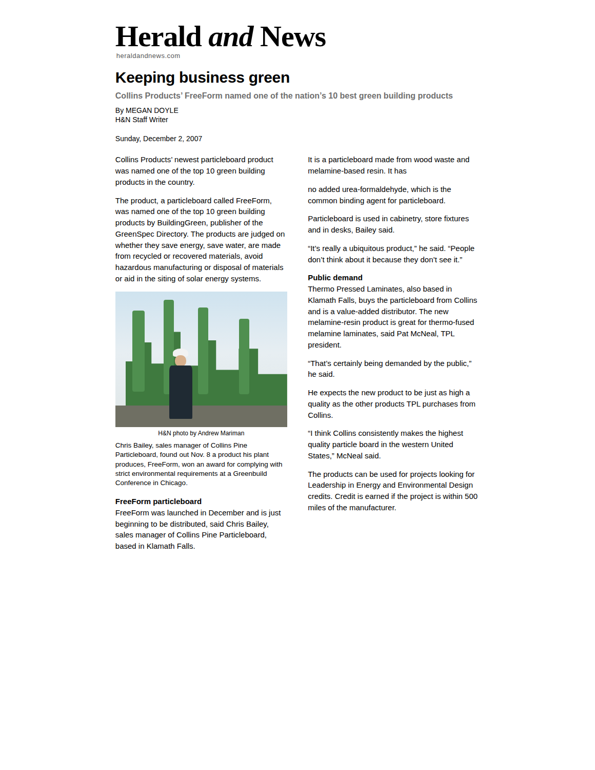Herald and News
heraldandnews.com
Keeping business green
Collins Products’ FreeForm named one of the nation’s 10 best green building products
By MEGAN DOYLE
H&N Staff Writer
Sunday, December 2, 2007
Collins Products’ newest particleboard product was named one of the top 10 green building products in the country.
The product, a particleboard called FreeForm, was named one of the top 10 green building products by BuildingGreen, publisher of the GreenSpec Directory. The products are judged on whether they save energy, save water, are made from recycled or recovered materials, avoid hazardous manufacturing or disposal of materials or aid in the siting of solar energy systems.
H&N photo by Andrew Mariman
Chris Bailey, sales manager of Collins Pine Particleboard, found out Nov. 8 a product his plant produces, FreeForm, won an award for complying with strict environmental requirements at a Greenbuild Conference in Chicago.
FreeForm particleboard
FreeForm was launched in December and is just beginning to be distributed, said Chris Bailey, sales manager of Collins Pine Particleboard, based in Klamath Falls.
It is a particleboard made from wood waste and melamine-based resin. It has
no added urea-formaldehyde, which is the common binding agent for particleboard.
Particleboard is used in cabinetry, store fixtures and in desks, Bailey said.
“It’s really a ubiquitous product,” he said. “People don’t think about it because they don’t see it.”
Public demand
Thermo Pressed Laminates, also based in Klamath Falls, buys the particleboard from Collins and is a value-added distributor. The new melamine-resin product is great for thermo-fused melamine laminates, said Pat McNeal, TPL president.
“That’s certainly being demanded by the public,” he said.
He expects the new product to be just as high a quality as the other products TPL purchases from Collins.
“I think Collins consistently makes the highest quality particle board in the western United States,” McNeal said.
The products can be used for projects looking for Leadership in Energy and Environmental Design credits. Credit is earned if the project is within 500 miles of the manufacturer.